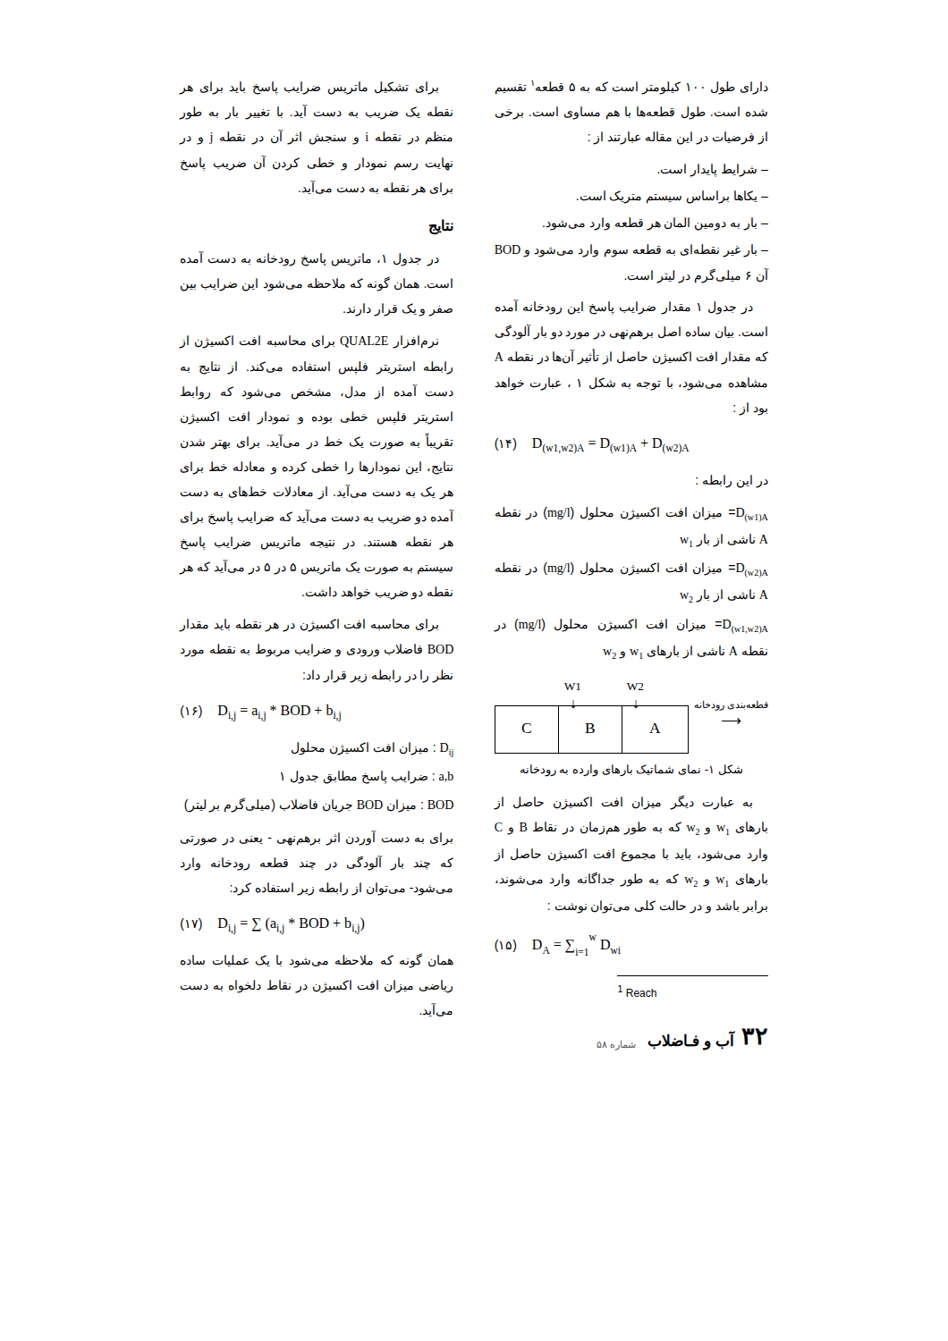دارای طول ۱۰۰ کیلومتر است که به ۵ قطعه۱ تقسیم شده است. طول قطعه‌ها با هم مساوی است. برخی از فرضیات در این مقاله عبارتند از :
شرایط پایدار است.
یکاها براساس سیستم متریک است.
بار به دومین المان هر قطعه وارد می‌شود.
بار غیر نقطه‌ای به قطعه سوم وارد می‌شود و BOD آن ۶ میلی‌گرم در لیتر است.
در جدول ۱ مقدار ضرایب پاسخ این رودخانه آمده است. بیان ساده اصل برهم‌نهی در مورد دو بار آلودگی که مقدار افت اکسیژن حاصل از تأثیر آن‌ها در نقطه A مشاهده می‌شود، با توجه به شکل ۱ ، عبارت خواهد بود از :
(۱۴) D(w1,w2)A = D(w1)A + D(w2)A
در این رابطه :
D(w1)A= میزان افت اکسیژن محلول (mg/l) در نقطه A ناشی از بار w1
D(w2)A= میزان افت اکسیژن محلول (mg/l) در نقطه A ناشی از بار w2
D(w1,w2)A= میزان افت اکسیژن محلول (mg/l) در نقطه A ناشی از بارهای w1 و w2
قطعه‌بندی رودخانه
⟶
W1 W2
↓ ↓
C
B
A
شکل ۱- نمای شماتیک بارهای وارده به رودخانه
به عبارت دیگر میزان افت اکسیژن حاصل از بارهای w1 و w2 که به طور هم‌زمان در نقاط B و C وارد می‌شود، باید با مجموع افت اکسیژن حاصل از بارهای w1 و w2 که به طور جداگانه وارد می‌شوند، برابر باشد و در حالت کلی می‌توان نوشت :
(۱۵) DA = ∑i=1w Dwi
1 Reach
برای تشکیل ماتریس ضرایب پاسخ باید برای هر نقطه یک ضریب به دست آید. با تغییر بار به طور منظم در نقطه i و سنجش اثر آن در نقطه j و در نهایت رسم نمودار و خطی کردن آن ضریب پاسخ برای هر نقطه به دست می‌آید.
نتایج
در جدول ۱، ماتریس پاسخ رودخانه به دست آمده است. همان گونه که ملاحظه می‌شود این ضرایب بین صفر و یک قرار دارند.
نرم‌افزار QUAL2E برای محاسبه افت اکسیژن از رابطه استریتر فلپس استفاده می‌کند. از نتایج به دست آمده از مدل، مشخص می‌شود که روابط استریتر فلپس خطی بوده و نمودار افت اکسیژن تقریباً به صورت یک خط در می‌آید. برای بهتر شدن نتایج، این نمودارها را خطی کرده و معادله خط برای هر یک به دست می‌آید. از معادلات خط‌های به دست آمده دو ضریب به دست می‌آید که ضرایب پاسخ برای هر نقطه هستند. در نتیجه ماتریس ضرایب پاسخ سیستم به صورت یک ماتریس ۵ در ۵ در می‌آید که هر نقطه دو ضریب خواهد داشت.
برای محاسبه افت اکسیژن در هر نقطه باید مقدار BOD فاضلاب ورودی و ضرایب مربوط به نقطه مورد نظر را در رابطه زیر قرار داد:
(۱۶) Di,j = ai,j * BOD + bi,j
Dij : میزان افت اکسیژن محلول
a,b : ضرایب پاسخ مطابق جدول ۱
BOD : میزان BOD جریان فاضلاب (میلی‌گرم بر لیتر)
برای به دست آوردن اثر برهم‌نهی - یعنی در صورتی که چند بار آلودگی در چند قطعه رودخانه وارد می‌شود- می‌توان از رابطه زیر استفاده کرد:
(۱۷) Di,j = ∑ (ai,j * BOD + bi,j)
همان گونه که ملاحظه می‌شود با یک عملیات ساده ریاضی میزان افت اکسیژن در نقاط دلخواه به دست می‌آید.
۳۲ آب و فـاضلاب شماره ۵۸